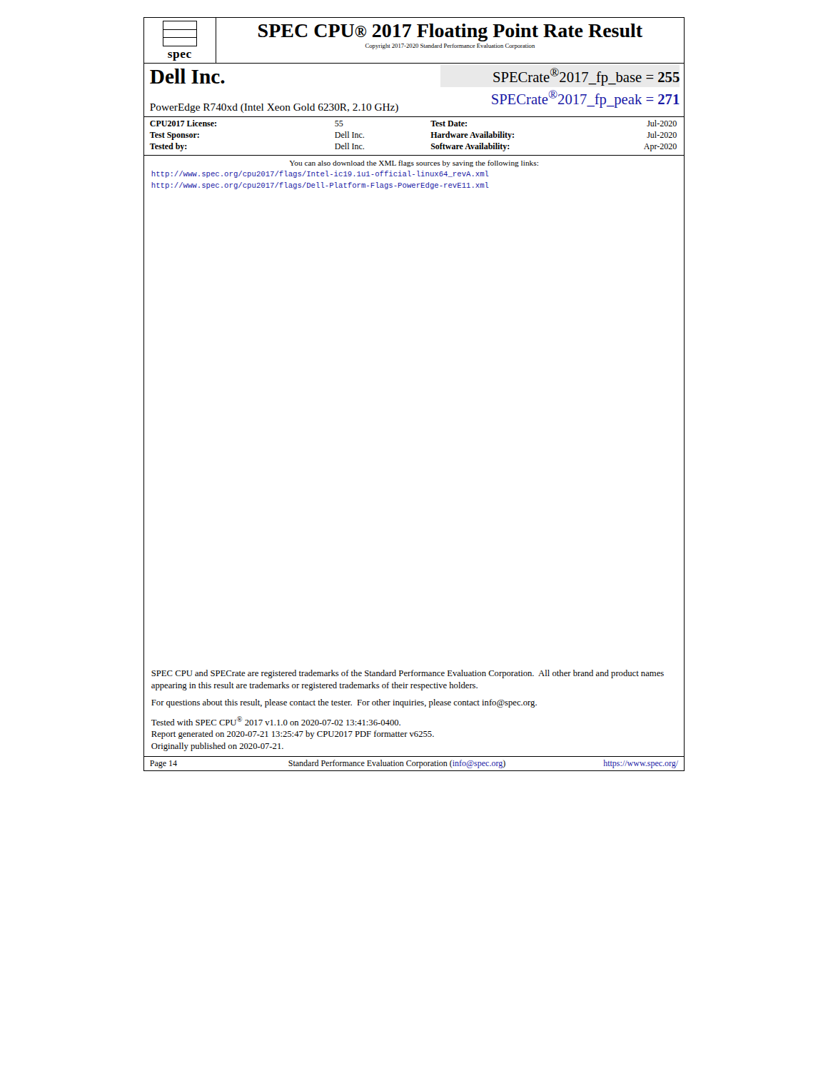spec
SPEC CPU® 2017 Floating Point Rate Result
Copyright 2017-2020 Standard Performance Evaluation Corporation
Dell Inc.
PowerEdge R740xd (Intel Xeon Gold 6230R, 2.10 GHz)
SPECrate®2017_fp_base = 255
SPECrate®2017_fp_peak = 271
| CPU2017 License: | 55 |
| Test Sponsor: | Dell Inc. |
| Tested by: | Dell Inc. |
| Test Date: | Jul-2020 |
| Hardware Availability: | Jul-2020 |
| Software Availability: | Apr-2020 |
You can also download the XML flags sources by saving the following links:
http://www.spec.org/cpu2017/flags/Intel-ic19.1u1-official-linux64_revA.xml
http://www.spec.org/cpu2017/flags/Dell-Platform-Flags-PowerEdge-revE11.xml
SPEC CPU and SPECrate are registered trademarks of the Standard Performance Evaluation Corporation. All other brand and product names appearing in this result are trademarks or registered trademarks of their respective holders.
For questions about this result, please contact the tester. For other inquiries, please contact info@spec.org.
Tested with SPEC CPU® 2017 v1.1.0 on 2020-07-02 13:41:36-0400.
Report generated on 2020-07-21 13:25:47 by CPU2017 PDF formatter v6255.
Originally published on 2020-07-21.
Page 14
Standard Performance Evaluation Corporation (info@spec.org)
https://www.spec.org/